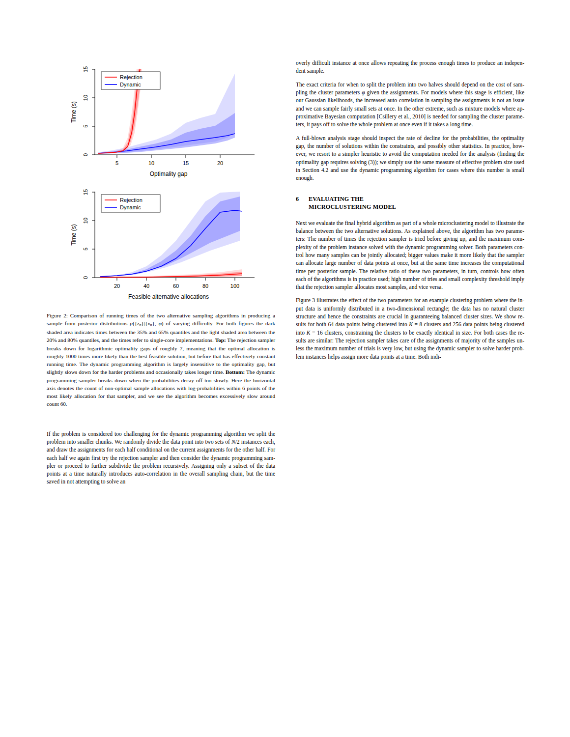0 5 10 15 Time (s) 5 10 15 20 Optimality gap Rejection Dynamic 0 5 10 15 Time (s) 20 40 60 80 100 Feasible alternative allocations Rejection Dynamic
Figure 2: Comparison of running times of the two alternative sampling algorithms in producing a sample from posterior distributions p({zn}|{xn}, φ) of varying difficulty. For both figures the dark shaded area indicates times between the 35% and 65% quantiles and the light shaded area between the 20% and 80% quantiles, and the times refer to single-core implementations. Top: The rejection sampler breaks down for logarithmic optimality gaps of roughly 7, meaning that the optimal allocation is roughly 1000 times more likely than the best feasible solution, but before that has effectively constant running time. The dynamic programming algorithm is largely insensitive to the optimality gap, but slightly slows down for the harder problems and occasionally takes longer time. Bottom: The dynamic programming sampler breaks down when the probabilities decay off too slowly. Here the horizontal axis denotes the count of non-optimal sample allocations with log-probabilities within 6 points of the most likely allocation for that sampler, and we see the algorithm becomes excessively slow around count 60.
If the problem is considered too challenging for the dynamic programming algorithm we split the problem into smaller chunks. We randomly divide the data point into two sets of N/2 instances each, and draw the assignments for each half conditional on the current assignments for the other half. For each half we again first try the rejection sampler and then consider the dynamic programming sampler or proceed to further subdivide the problem recursively. Assigning only a subset of the data points at a time naturally introduces auto-correlation in the overall sampling chain, but the time saved in not attempting to solve an
overly difficult instance at once allows repeating the process enough times to produce an independent sample.
The exact criteria for when to split the problem into two halves should depend on the cost of sampling the cluster parameters φ given the assignments. For models where this stage is efficient, like our Gaussian likelihoods, the increased auto-correlation in sampling the assignments is not an issue and we can sample fairly small sets at once. In the other extreme, such as mixture models where approximative Bayesian computation [Csillery et al., 2010] is needed for sampling the cluster parameters, it pays off to solve the whole problem at once even if it takes a long time.
A full-blown analysis stage should inspect the rate of decline for the probabilities, the optimality gap, the number of solutions within the constraints, and possibly other statistics. In practice, however, we resort to a simpler heuristic to avoid the computation needed for the analysis (finding the optimality gap requires solving (3)); we simply use the same measure of effective problem size used in Section 4.2 and use the dynamic programming algorithm for cases where this number is small enough.
6 EVALUATING THE
MICROCLUSTERING MODEL
Next we evaluate the final hybrid algorithm as part of a whole microclustering model to illustrate the balance between the two alternative solutions. As explained above, the algorithm has two parameters: The number of times the rejection sampler is tried before giving up, and the maximum complexity of the problem instance solved with the dynamic programming solver. Both parameters control how many samples can be jointly allocated; bigger values make it more likely that the sampler can allocate large number of data points at once, but at the same time increases the computational time per posterior sample. The relative ratio of these two parameters, in turn, controls how often each of the algorithms is in practice used; high number of tries and small complexity threshold imply that the rejection sampler allocates most samples, and vice versa.
Figure 3 illustrates the effect of the two parameters for an example clustering problem where the input data is uniformly distributed in a two-dimensional rectangle; the data has no natural cluster structure and hence the constraints are crucial in guaranteeing balanced cluster sizes. We show results for both 64 data points being clustered into K = 8 clusters and 256 data points being clustered into K = 16 clusters, constraining the clusters to be exactly identical in size. For both cases the results are similar: The rejection sampler takes care of the assignments of majority of the samples unless the maximum number of trials is very low, but using the dynamic sampler to solve harder problem instances helps assign more data points at a time. Both indi-